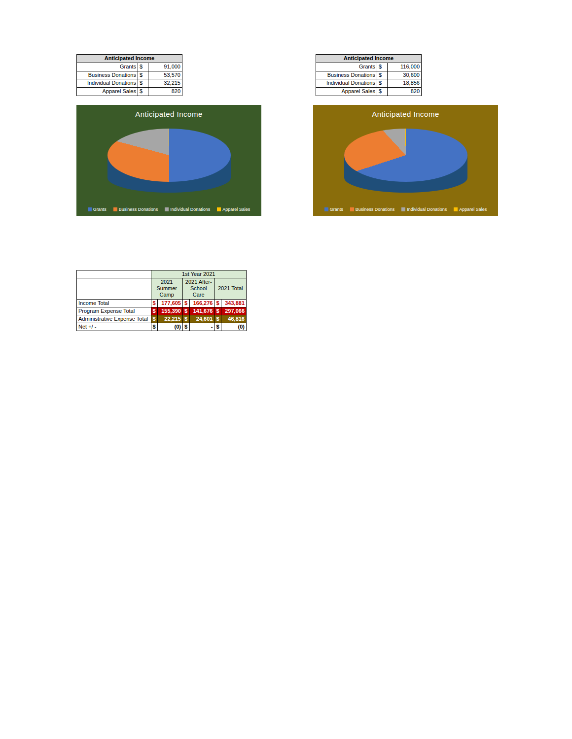| Anticipated Income |
| --- |
| Grants | $ | 91,000 |
| Business Donations | $ | 53,570 |
| Individual Donations | $ | 32,215 |
| Apparel Sales | $ | 820 |
| Anticipated Income |
| --- |
| Grants | $ | 116,000 |
| Business Donations | $ | 30,600 |
| Individual Donations | $ | 18,856 |
| Apparel Sales | $ | 820 |
Anticipated Income
Grants Business Donations Individual Donations Apparel Sales
Anticipated Income
Grants Business Donations Individual Donations Apparel Sales
| | 1st Year 2021 |
| --- | --- |
| | 2021 Summer Camp | 2021 After-School Care | 2021 Total |
| Income Total | $ | 177,605 | $ | 166,276 | $ | 343,881 |
| Program Expense Total | $ | 155,390 | $ | 141,676 | $ | 297,066 |
| Administrative Expense Total | $ | 22,215 | $ | 24,601 | $ | 46,816 |
| Net +/ - | $ | (0) | $ | - | $ | (0) |